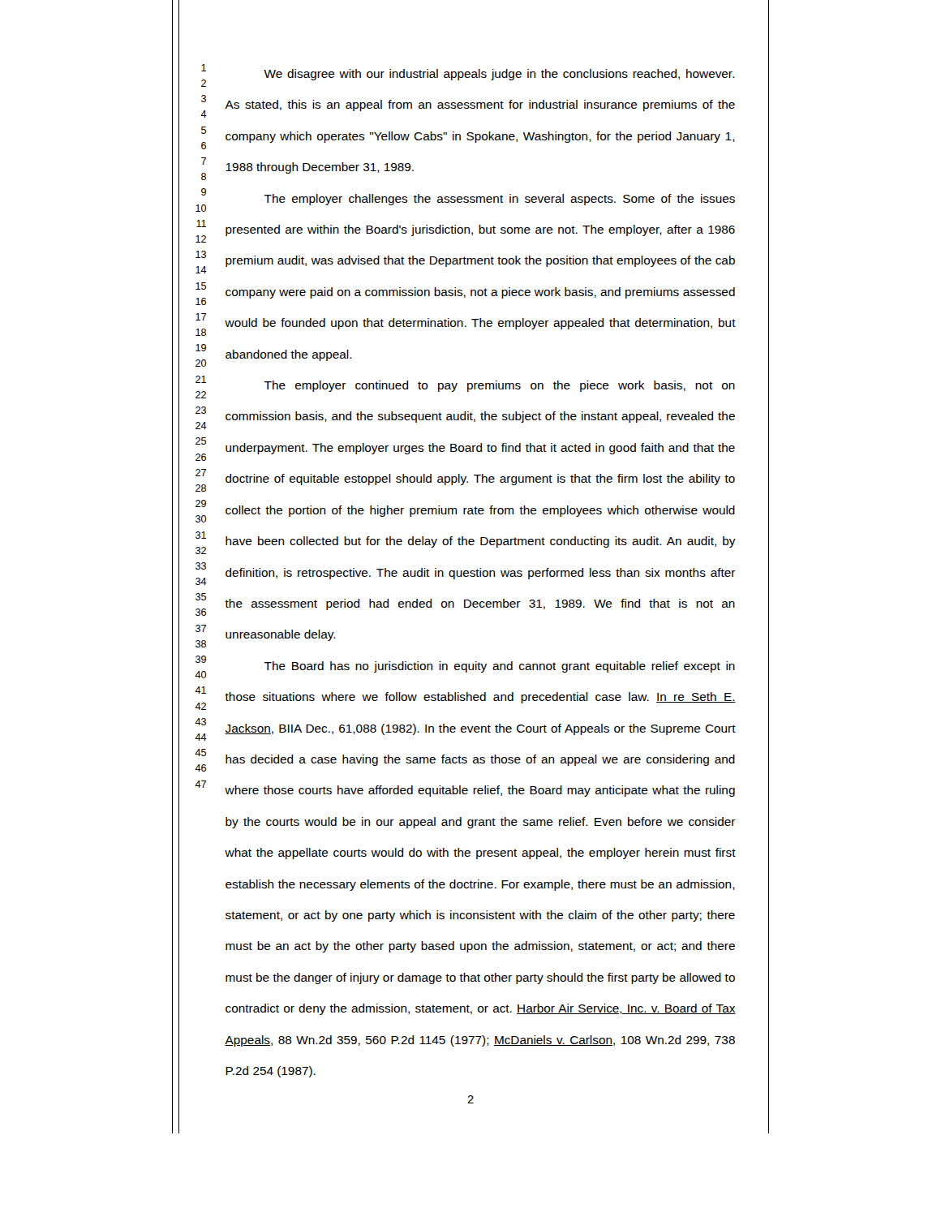1
2
3
4
5
6
7
8
9
10
11
12
13
14
15
16
17
18
19
20
21
22
23
24
25
26
27
28
29
30
31
32
33
34
35
36
37
38
39
40
41
42
43
44
45
46
47
We disagree with our industrial appeals judge in the conclusions reached, however. As stated, this is an appeal from an assessment for industrial insurance premiums of the company which operates "Yellow Cabs" in Spokane, Washington, for the period January 1, 1988 through December 31, 1989.
The employer challenges the assessment in several aspects. Some of the issues presented are within the Board's jurisdiction, but some are not. The employer, after a 1986 premium audit, was advised that the Department took the position that employees of the cab company were paid on a commission basis, not a piece work basis, and premiums assessed would be founded upon that determination. The employer appealed that determination, but abandoned the appeal.
The employer continued to pay premiums on the piece work basis, not on commission basis, and the subsequent audit, the subject of the instant appeal, revealed the underpayment. The employer urges the Board to find that it acted in good faith and that the doctrine of equitable estoppel should apply. The argument is that the firm lost the ability to collect the portion of the higher premium rate from the employees which otherwise would have been collected but for the delay of the Department conducting its audit. An audit, by definition, is retrospective. The audit in question was performed less than six months after the assessment period had ended on December 31, 1989. We find that is not an unreasonable delay.
The Board has no jurisdiction in equity and cannot grant equitable relief except in those situations where we follow established and precedential case law. In re Seth E. Jackson, BIIA Dec., 61,088 (1982). In the event the Court of Appeals or the Supreme Court has decided a case having the same facts as those of an appeal we are considering and where those courts have afforded equitable relief, the Board may anticipate what the ruling by the courts would be in our appeal and grant the same relief. Even before we consider what the appellate courts would do with the present appeal, the employer herein must first establish the necessary elements of the doctrine. For example, there must be an admission, statement, or act by one party which is inconsistent with the claim of the other party; there must be an act by the other party based upon the admission, statement, or act; and there must be the danger of injury or damage to that other party should the first party be allowed to contradict or deny the admission, statement, or act. Harbor Air Service, Inc. v. Board of Tax Appeals, 88 Wn.2d 359, 560 P.2d 1145 (1977); McDaniels v. Carlson, 108 Wn.2d 299, 738 P.2d 254 (1987).
2